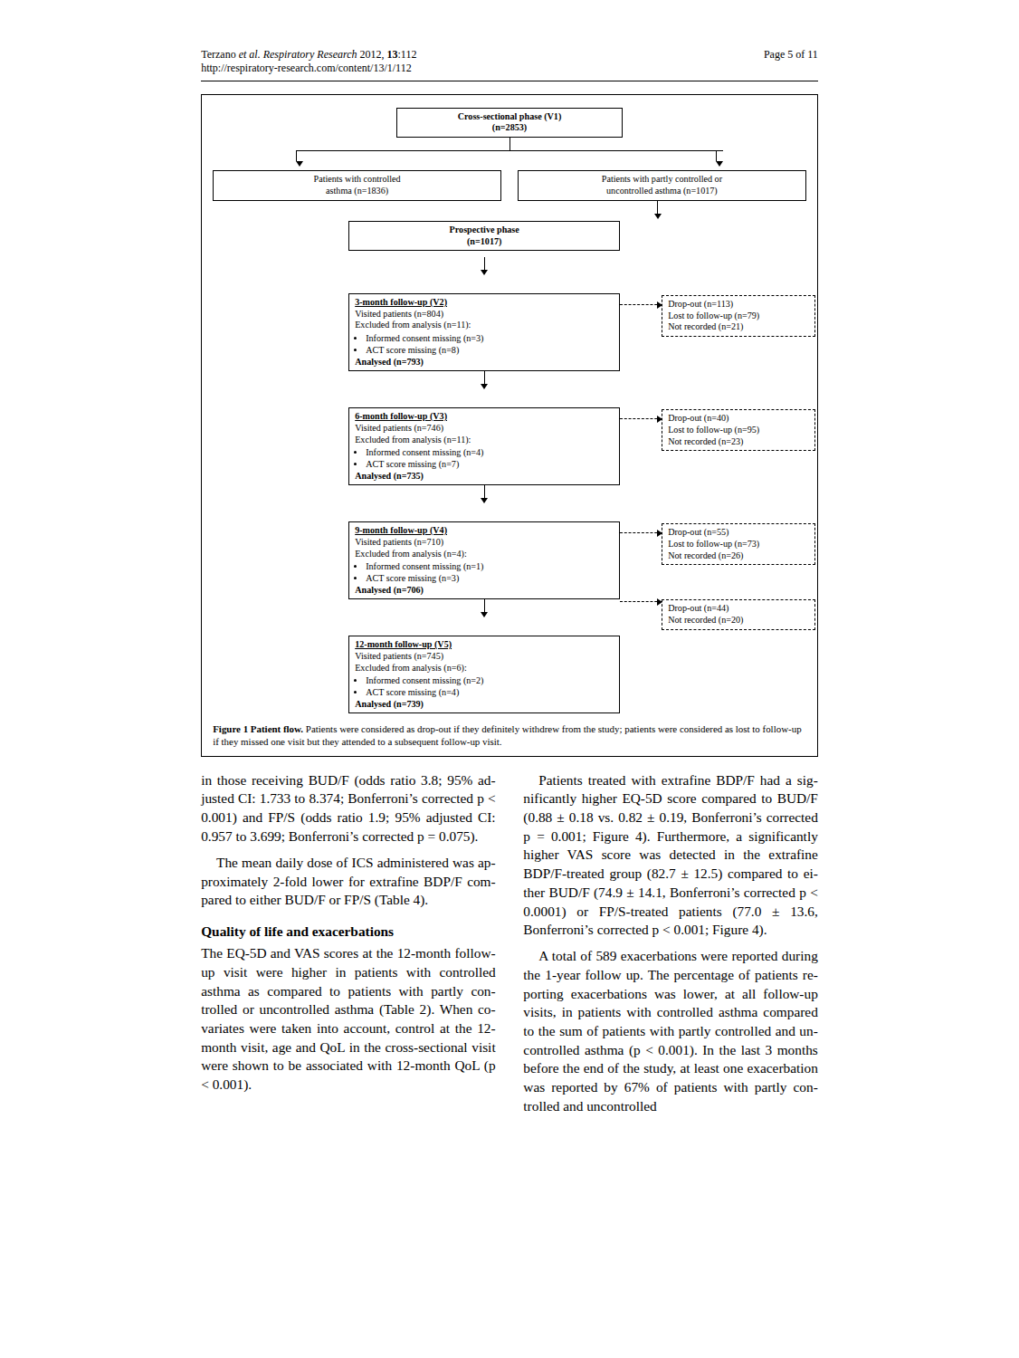Terzano et al. Respiratory Research 2012, 13:112
http://respiratory-research.com/content/13/1/112
Page 5 of 11
Cross-sectional phase (V1)
(n=2853)
Patients with controlled
asthma (n=1836)
Patients with partly controlled or
uncontrolled asthma (n=1017)
Prospective phase
(n=1017)
3-month follow-up (V2)
Visited patients (n=804)
Excluded from analysis (n=11):
Informed consent missing (n=3)
ACT score missing (n=8)
Analysed (n=793)
Drop-out (n=113)
Lost to follow-up (n=79)
Not recorded (n=21)
6-month follow-up (V3)
Visited patients (n=746)
Excluded from analysis (n=11):
Informed consent missing (n=4)
ACT score missing (n=7)
Analysed (n=735)
Drop-out (n=40)
Lost to follow-up (n=95)
Not recorded (n=23)
9-month follow-up (V4)
Visited patients (n=710)
Excluded from analysis (n=4):
Informed consent missing (n=1)
ACT score missing (n=3)
Analysed (n=706)
Drop-out (n=55)
Lost to follow-up (n=73)
Not recorded (n=26)
Drop-out (n=44)
Not recorded (n=20)
12-month follow-up (V5)
Visited patients (n=745)
Excluded from analysis (n=6):
Informed consent missing (n=2)
ACT score missing (n=4)
Analysed (n=739)
Figure 1 Patient flow. Patients were considered as drop-out if they definitely withdrew from the study; patients were considered as lost to follow-up if they missed one visit but they attended to a subsequent follow-up visit.
in those receiving BUD/F (odds ratio 3.8; 95% adjusted CI: 1.733 to 8.374; Bonferroni’s corrected p < 0.001) and FP/S (odds ratio 1.9; 95% adjusted CI: 0.957 to 3.699; Bonferroni’s corrected p = 0.075).
The mean daily dose of ICS administered was approximately 2-fold lower for extrafine BDP/F compared to either BUD/F or FP/S (Table 4).
Quality of life and exacerbations
The EQ-5D and VAS scores at the 12-month follow-up visit were higher in patients with controlled asthma as compared to patients with partly controlled or uncontrolled asthma (Table 2). When covariates were taken into account, control at the 12-month visit, age and QoL in the cross-sectional visit were shown to be associated with 12-month QoL (p < 0.001).
Patients treated with extrafine BDP/F had a significantly higher EQ-5D score compared to BUD/F (0.88 ± 0.18 vs. 0.82 ± 0.19, Bonferroni’s corrected p = 0.001; Figure 4). Furthermore, a significantly higher VAS score was detected in the extrafine BDP/F-treated group (82.7 ± 12.5) compared to either BUD/F (74.9 ± 14.1, Bonferroni’s corrected p < 0.0001) or FP/S-treated patients (77.0 ± 13.6, Bonferroni’s corrected p < 0.001; Figure 4).
A total of 589 exacerbations were reported during the 1-year follow up. The percentage of patients reporting exacerbations was lower, at all follow-up visits, in patients with controlled asthma compared to the sum of patients with partly controlled and uncontrolled asthma (p < 0.001). In the last 3 months before the end of the study, at least one exacerbation was reported by 67% of patients with partly controlled and uncontrolled